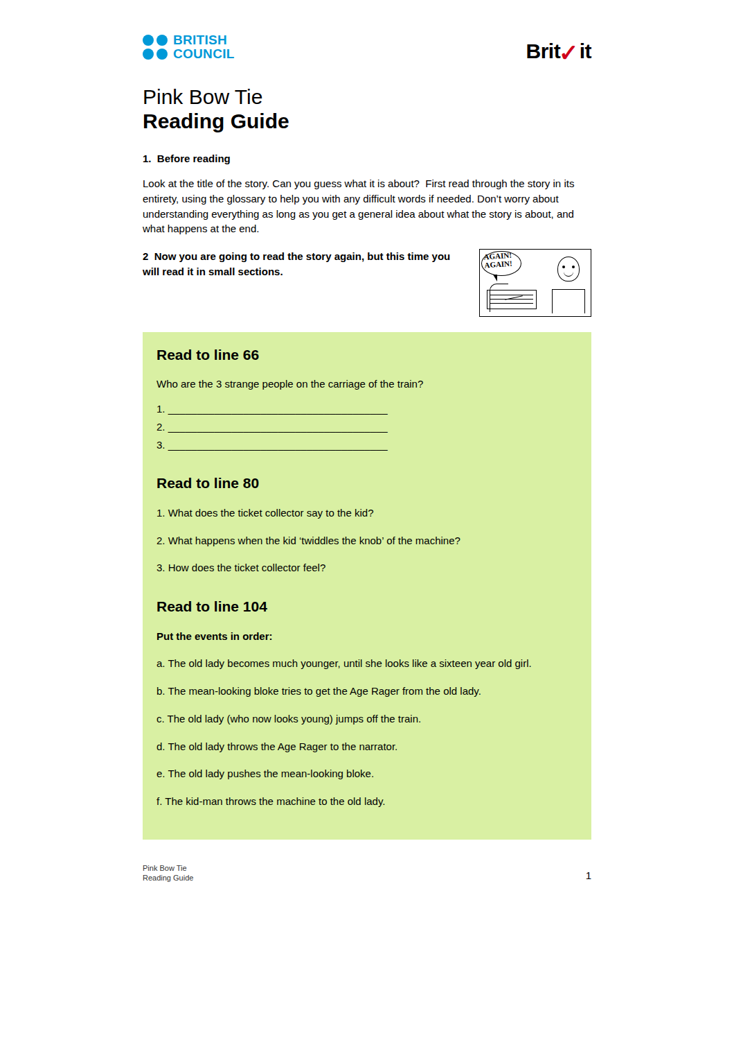BRITISH
COUNCIL
Brit✓it
Pink Bow TieReading Guide
1. Before reading
Look at the title of the story. Can you guess what it is about? First read through the story in its entirety, using the glossary to help you with any difficult words if needed. Don’t worry about understanding everything as long as you get a general idea about what the story is about, and what happens at the end.
2 Now you are going to read the story again, but this time you will read it in small sections.
AGAIN!
AGAIN!
Read to line 66
Who are the 3 strange people on the carriage of the train?
1. ______________________________________
2. ______________________________________
3. ______________________________________
Read to line 80
1. What does the ticket collector say to the kid?
2. What happens when the kid ‘twiddles the knob’ of the machine?
3. How does the ticket collector feel?
Read to line 104
Put the events in order:
a. The old lady becomes much younger, until she looks like a sixteen year old girl.
b. The mean-looking bloke tries to get the Age Rager from the old lady.
c. The old lady (who now looks young) jumps off the train.
d. The old lady throws the Age Rager to the narrator.
e. The old lady pushes the mean-looking bloke.
f. The kid-man throws the machine to the old lady.
Pink Bow Tie
Reading Guide
1